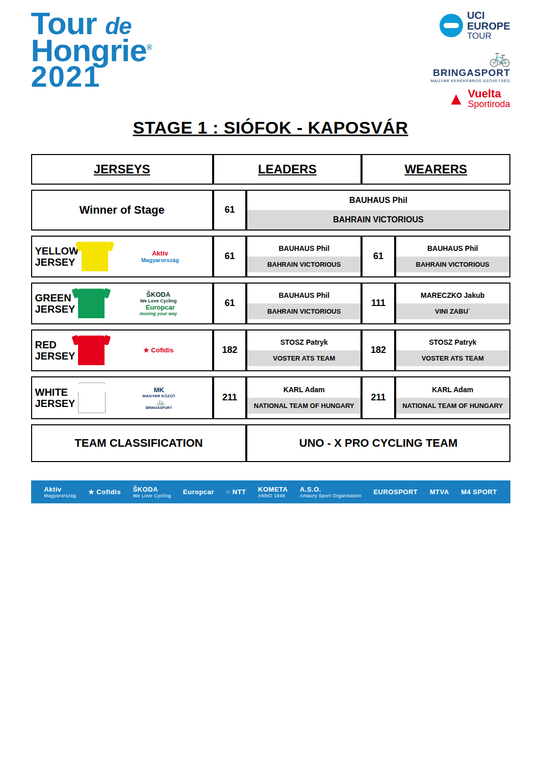Tour de
Hongrie®
2021
UCI
EUROPE
TOUR
🚲
BRINGASPORT
MAGYAR KERÉKPÁROS SZÖVETSÉG
▲
Vuelta
Sportiroda
STAGE 1 : SIÓFOK - KAPOSVÁR
| JERSEYS | LEADERS | WEARERS |
| Winner of Stage | 61 | BAUHAUS Phil BAHRAIN VICTORIOUS |
| YELLOW JERSEY Aktiv Magyarország | 61 | BAUHAUS Phil BAHRAIN VICTORIOUS | 61 | BAUHAUS Phil BAHRAIN VICTORIOUS |
| GREEN JERSEY ŠKODA We Love Cycling Europcar moving your way | 61 | BAUHAUS Phil BAHRAIN VICTORIOUS | 111 | MARECZKO Jakub VINI ZABU` |
| RED JERSEY ★ Cofidis | 182 | STOSZ Patryk VOSTER ATS TEAM | 182 | STOSZ Patryk VOSTER ATS TEAM |
| WHITE JERSEY MK MAGYAR KÖZÚT 🚲 BRINGASPORT | 211 | KARL Adam NATIONAL TEAM OF HUNGARY | 211 | KARL Adam NATIONAL TEAM OF HUNGARY |
| TEAM CLASSIFICATION | UNO - X PRO CYCLING TEAM |
AktivMagyarország ★ Cofidis ŠKODAWe Love Cycling Europcar ○ NTT KOMETAANNO 1948 A.S.O.Amaury Sport Organisation EUROSPORT MTVA M4 SPORT